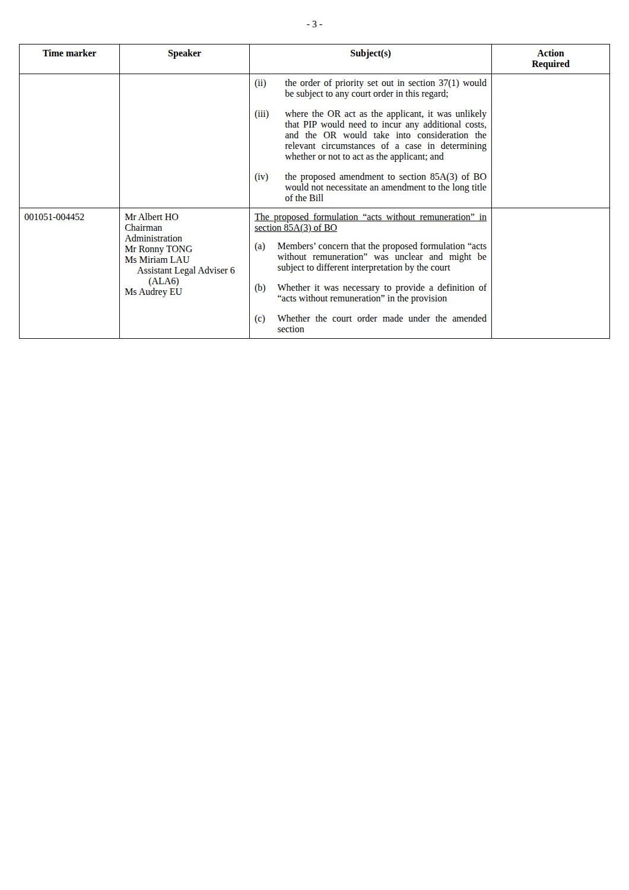- 3 -
| Time marker | Speaker | Subject(s) | Action Required |
| --- | --- | --- | --- |
| | | (ii) the order of priority set out in section 37(1) would be subject to any court order in this regard; (iii) where the OR act as the applicant, it was unlikely that PIP would need to incur any additional costs, and the OR would take into consideration the relevant circumstances of a case in determining whether or not to act as the applicant; and (iv) the proposed amendment to section 85A(3) of BO would not necessitate an amendment to the long title of the Bill | |
| 001051-004452 | Mr Albert HO Chairman Administration Mr Ronny TONG Ms Miriam LAU Assistant Legal Adviser 6 (ALA6) Ms Audrey EU | The proposed formulation “acts without remuneration” in section 85A(3) of BO (a) Members’ concern that the proposed formulation “acts without remuneration” was unclear and might be subject to different interpretation by the court (b) Whether it was necessary to provide a definition of “acts without remuneration” in the provision (c) Whether the court order made under the amended section | |